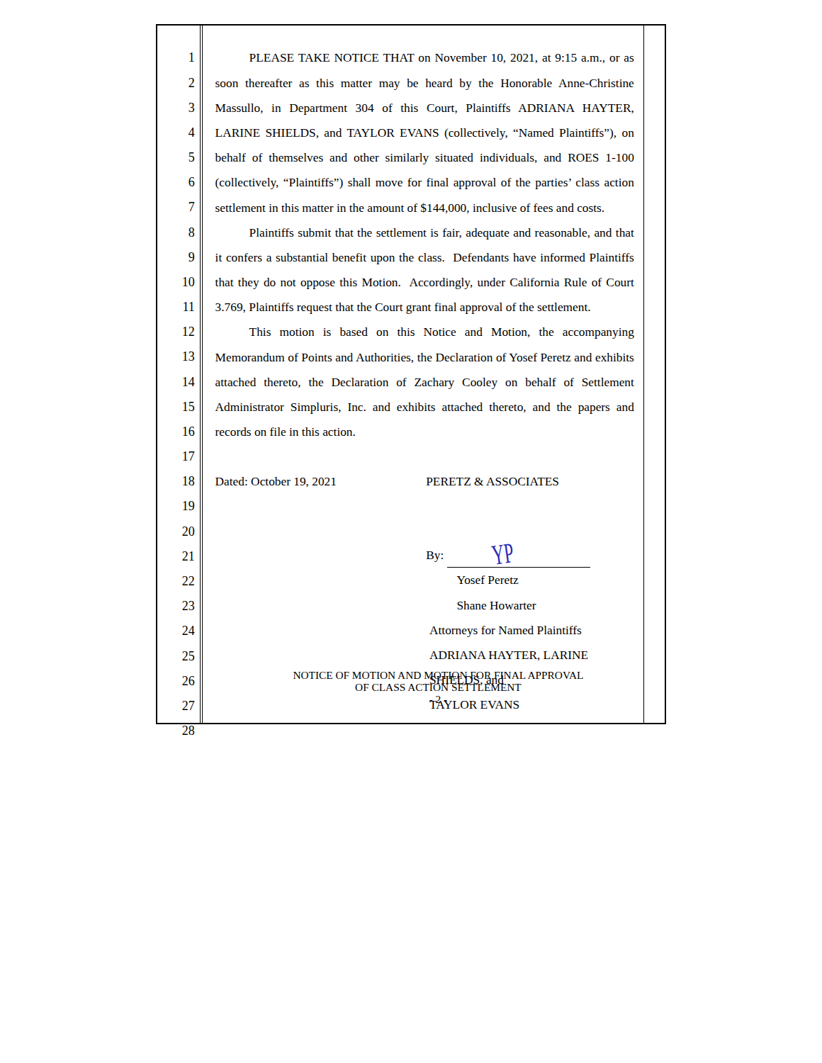1
2
3
4
5
6
7
8
9
10
11
12
13
14
15
16
17
18
19
20
21
22
23
24
25
26
27
28
PLEASE TAKE NOTICE THAT on November 10, 2021, at 9:15 a.m., or as soon thereafter as this matter may be heard by the Honorable Anne-Christine Massullo, in Department 304 of this Court, Plaintiffs ADRIANA HAYTER, LARINE SHIELDS, and TAYLOR EVANS (collectively, “Named Plaintiffs”), on behalf of themselves and other similarly situated individuals, and ROES 1-100 (collectively, “Plaintiffs”) shall move for final approval of the parties’ class action settlement in this matter in the amount of $144,000, inclusive of fees and costs.
Plaintiffs submit that the settlement is fair, adequate and reasonable, and that it confers a substantial benefit upon the class. Defendants have informed Plaintiffs that they do not oppose this Motion. Accordingly, under California Rule of Court 3.769, Plaintiffs request that the Court grant final approval of the settlement.
This motion is based on this Notice and Motion, the accompanying Memorandum of Points and Authorities, the Declaration of Yosef Peretz and exhibits attached thereto, the Declaration of Zachary Cooley on behalf of Settlement Administrator Simpluris, Inc. and exhibits attached thereto, and the papers and records on file in this action.
Dated: October 19, 2021
PERETZ & ASSOCIATES
By: YP
Yosef Peretz
Shane Howarter
Attorneys for Named Plaintiffs
ADRIANA HAYTER, LARINE SHIELDS, and
TAYLOR EVANS
NOTICE OF MOTION AND MOTION FOR FINAL APPROVAL
OF CLASS ACTION SETTLEMENT
- 2 -